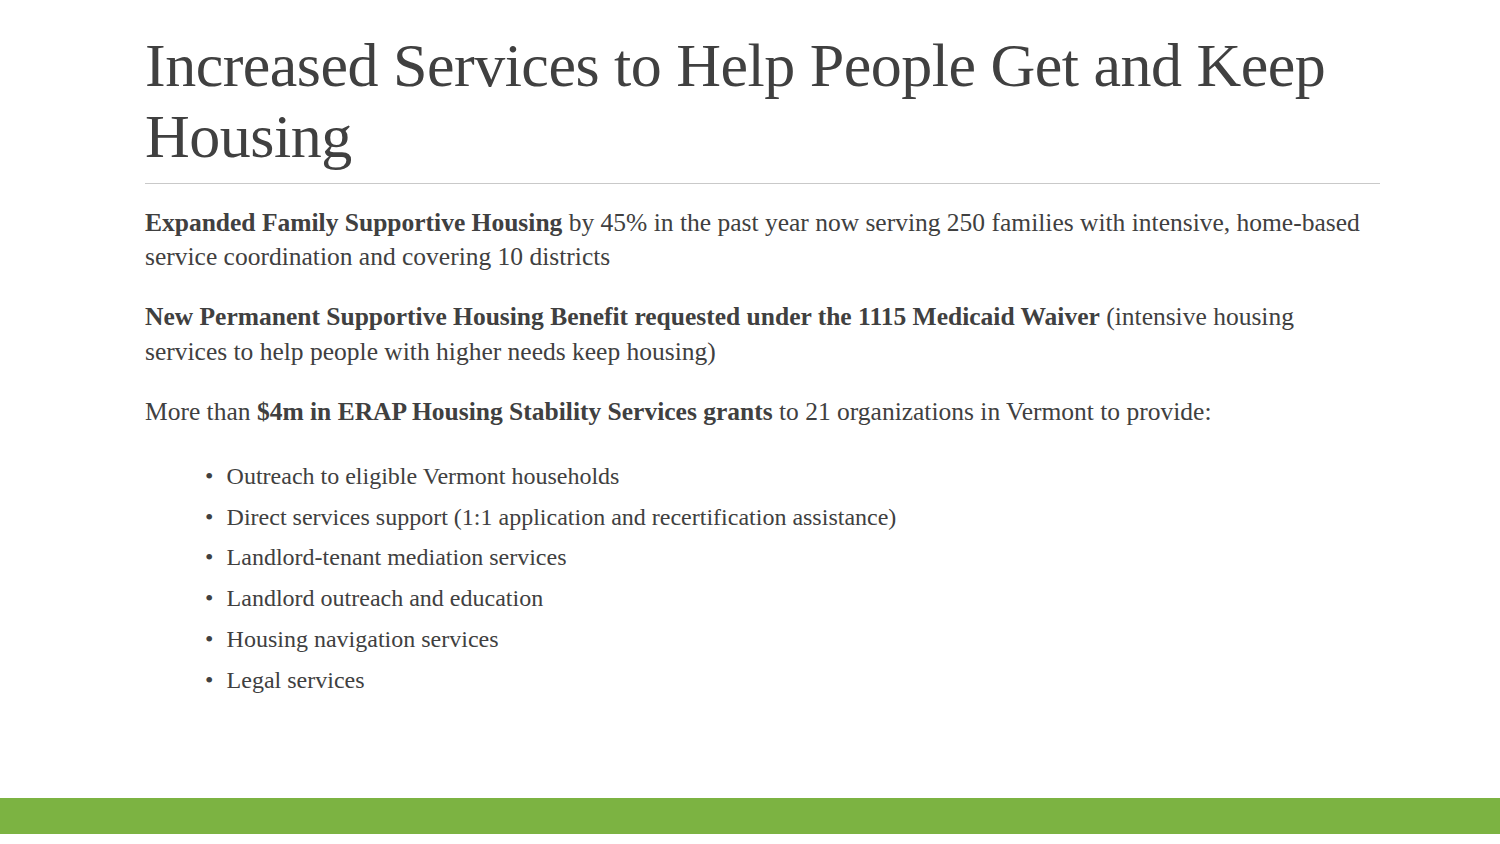Increased Services to Help People Get and Keep Housing
Expanded Family Supportive Housing by 45% in the past year now serving 250 families with intensive, home-based service coordination and covering 10 districts
New Permanent Supportive Housing Benefit requested under the 1115 Medicaid Waiver (intensive housing services to help people with higher needs keep housing)
More than $4m in ERAP Housing Stability Services grants to 21 organizations in Vermont to provide:
Outreach to eligible Vermont households
Direct services support (1:1 application and recertification assistance)
Landlord-tenant mediation services
Landlord outreach and education
Housing navigation services
Legal services